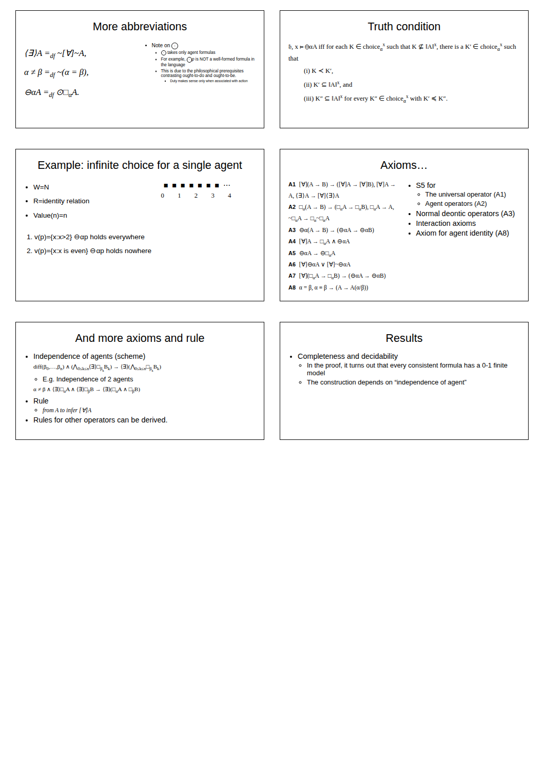More abbreviations
⟨∃⟩A =df ~[∀]~A,
α ≠ β =df ~(α = β),
⊖αA =df ⊙□α A.
Note on ·
· takes only agent formulas
For example, ·p is NOT a well-formed formula in the language
This is due to the philosophical prerequisites contrasting ought-to-do and ought-to-be.
Duty makes sense only when associated with action
Truth condition
𝔥, x ⊨ ⊖αA iff for each K ∈ choiceαx such that K ⊈ ‖A‖x, there is a K′ ∈ choiceαx such that
(i) K ≺ K′,
(ii) K′ ⊆ ‖A‖x, and
(iii) K″ ⊆ ‖A‖x for every K″ ∈ choiceαx with K′ ≼ K″.
Example: infinite choice for a single agent
W=N
R=identity relation
Value(n)=n
■■■■■■■⋯
0 1 2 3 4
v(p)={x:x>2} ⊖αp holds everywhere
v(p)={x:x is even} ⊖αp holds nowhere
Axioms…
A1 [∀](A → B) → ([∀]A → [∀]B), [∀]A → A, ⟨∃⟩A → [∀]⟨∃⟩A
A2 □α(A → B) → (□α A → □α B), □α A → A, ~□α A → □α~□α A
A3 ⊖α(A → B) → (⊖αA → ⊖αB)
A4 [∀]A → □α A ∧ ⊖αA
A5 ⊖αA → ⊖□α A
A6 [∀]⊖αA ∨ [∀]~⊖αA
A7 [∀](□α A → □α B) → (⊖αA → ⊖αB)
A8 α = β, α ≡ β → (A → A(α/β))
S5 for
The universal operator (A1)
Agent operators (A2)
Normal deontic operators (A3)
Interaction axioms
Axiom for agent identity (A8)
And more axioms and rule
Independence of agents (scheme)
diff(β0,…,βn) ∧ (⋀0≤k≤n⟨∃⟩□βk Bk) → ⟨∃⟩(⋀0≤k≤n□βk Bk)
E.g. Independence of 2 agents
α ≠ β ∧ ⟨∃⟩□α A ∧ ⟨∃⟩□β B → ⟨∃⟩(□α A ∧ □β B)
Rule
from A to infer [∀]A
Rules for other operators can be derived.
Results
Completeness and decidability
In the proof, it turns out that every consistent formula has a 0-1 finite model
The construction depends on “independence of agent”